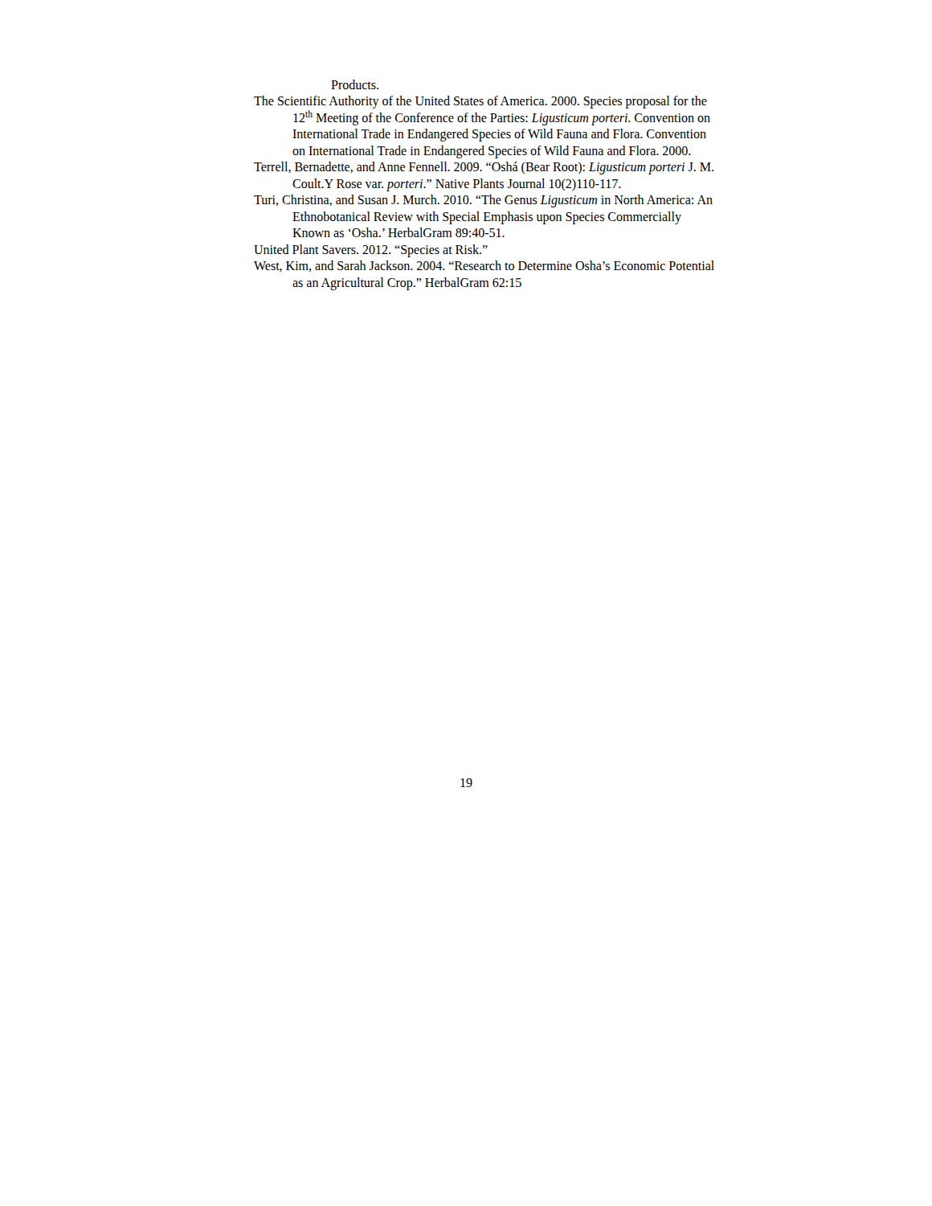Products.
The Scientific Authority of the United States of America. 2000. Species proposal for the 12th Meeting of the Conference of the Parties: Ligusticum porteri. Convention on International Trade in Endangered Species of Wild Fauna and Flora. Convention on International Trade in Endangered Species of Wild Fauna and Flora. 2000.
Terrell, Bernadette, and Anne Fennell. 2009. “Oshá (Bear Root): Ligusticum porteri J. M. Coult.Y Rose var. porteri.” Native Plants Journal 10(2)110-117.
Turi, Christina, and Susan J. Murch. 2010. “The Genus Ligusticum in North America: An Ethnobotanical Review with Special Emphasis upon Species Commercially Known as ‘Osha.’ HerbalGram 89:40-51.
United Plant Savers. 2012. “Species at Risk.”
West, Kim, and Sarah Jackson. 2004. “Research to Determine Osha’s Economic Potential as an Agricultural Crop.” HerbalGram 62:15
19